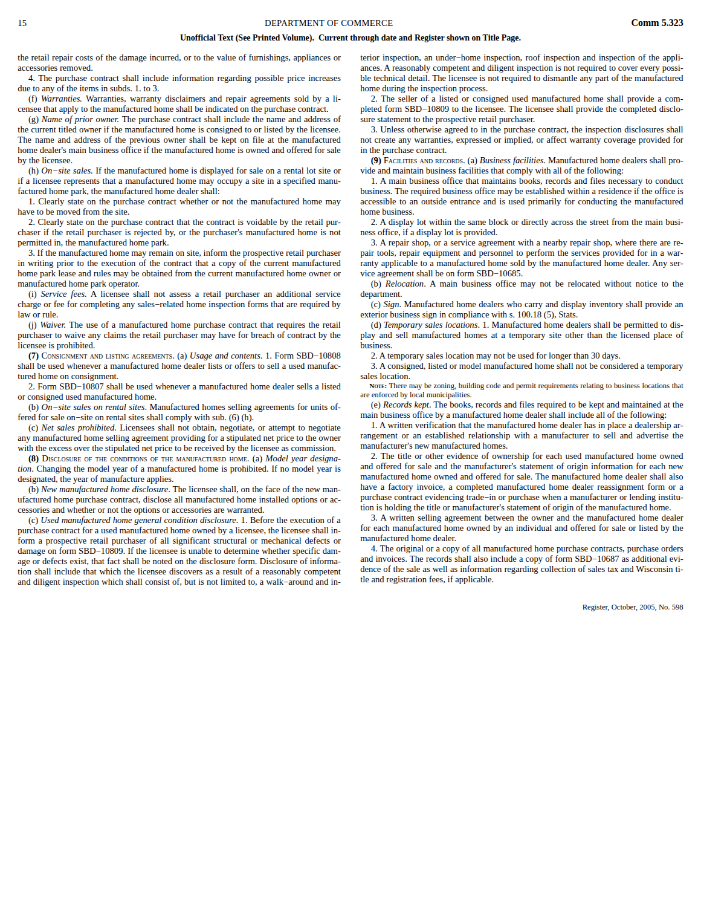15 DEPARTMENT OF COMMERCE Comm 5.323
Unofficial Text (See Printed Volume). Current through date and Register shown on Title Page.
the retail repair costs of the damage incurred, or to the value of furnishings, appliances or accessories removed.
4. The purchase contract shall include information regarding possible price increases due to any of the items in subds. 1. to 3.
(f) Warranties. Warranties, warranty disclaimers and repair agreements sold by a licensee that apply to the manufactured home shall be indicated on the purchase contract.
(g) Name of prior owner. The purchase contract shall include the name and address of the current titled owner if the manufactured home is consigned to or listed by the licensee. The name and address of the previous owner shall be kept on file at the manufactured home dealer's main business office if the manufactured home is owned and offered for sale by the licensee.
(h) On−site sales. If the manufactured home is displayed for sale on a rental lot site or if a licensee represents that a manufactured home may occupy a site in a specified manufactured home park, the manufactured home dealer shall:
1. Clearly state on the purchase contract whether or not the manufactured home may have to be moved from the site.
2. Clearly state on the purchase contract that the contract is voidable by the retail purchaser if the retail purchaser is rejected by, or the purchaser's manufactured home is not permitted in, the manufactured home park.
3. If the manufactured home may remain on site, inform the prospective retail purchaser in writing prior to the execution of the contract that a copy of the current manufactured home park lease and rules may be obtained from the current manufactured home owner or manufactured home park operator.
(i) Service fees. A licensee shall not assess a retail purchaser an additional service charge or fee for completing any sales−related home inspection forms that are required by law or rule.
(j) Waiver. The use of a manufactured home purchase contract that requires the retail purchaser to waive any claims the retail purchaser may have for breach of contract by the licensee is prohibited.
(7) Consignment and listing agreements. (a) Usage and contents. 1. Form SBD−10808 shall be used whenever a manufactured home dealer lists or offers to sell a used manufactured home on consignment.
2. Form SBD−10807 shall be used whenever a manufactured home dealer sells a listed or consigned used manufactured home.
(b) On−site sales on rental sites. Manufactured homes selling agreements for units offered for sale on−site on rental sites shall comply with sub. (6) (h).
(c) Net sales prohibited. Licensees shall not obtain, negotiate, or attempt to negotiate any manufactured home selling agreement providing for a stipulated net price to the owner with the excess over the stipulated net price to be received by the licensee as commission.
(8) Disclosure of the conditions of the manufactured home. (a) Model year designation. Changing the model year of a manufactured home is prohibited. If no model year is designated, the year of manufacture applies.
(b) New manufactured home disclosure. The licensee shall, on the face of the new manufactured home purchase contract, disclose all manufactured home installed options or accessories and whether or not the options or accessories are warranted.
(c) Used manufactured home general condition disclosure. 1. Before the execution of a purchase contract for a used manufactured home owned by a licensee, the licensee shall inform a prospective retail purchaser of all significant structural or mechanical defects or damage on form SBD−10809. If the licensee is unable to determine whether specific damage or defects exist, that fact shall be noted on the disclosure form. Disclosure of information shall include that which the licensee discovers as a result of a reasonably competent and diligent inspection which shall consist of, but is not limited to, a walk−around and interior inspection, an under−home inspection, roof inspection and inspection of the appliances. A reasonably competent and diligent inspection is not required to cover every possible technical detail. The licensee is not required to dismantle any part of the manufactured home during the inspection process.
2. The seller of a listed or consigned used manufactured home shall provide a completed form SBD−10809 to the licensee. The licensee shall provide the completed disclosure statement to the prospective retail purchaser.
3. Unless otherwise agreed to in the purchase contract, the inspection disclosures shall not create any warranties, expressed or implied, or affect warranty coverage provided for in the purchase contract.
(9) Facilities and records. (a) Business facilities. Manufactured home dealers shall provide and maintain business facilities that comply with all of the following:
1. A main business office that maintains books, records and files necessary to conduct business. The required business office may be established within a residence if the office is accessible to an outside entrance and is used primarily for conducting the manufactured home business.
2. A display lot within the same block or directly across the street from the main business office, if a display lot is provided.
3. A repair shop, or a service agreement with a nearby repair shop, where there are repair tools, repair equipment and personnel to perform the services provided for in a warranty applicable to a manufactured home sold by the manufactured home dealer. Any service agreement shall be on form SBD−10685.
(b) Relocation. A main business office may not be relocated without notice to the department.
(c) Sign. Manufactured home dealers who carry and display inventory shall provide an exterior business sign in compliance with s. 100.18 (5), Stats.
(d) Temporary sales locations. 1. Manufactured home dealers shall be permitted to display and sell manufactured homes at a temporary site other than the licensed place of business.
2. A temporary sales location may not be used for longer than 30 days.
3. A consigned, listed or model manufactured home shall not be considered a temporary sales location.
Note: There may be zoning, building code and permit requirements relating to business locations that are enforced by local municipalities.
(e) Records kept. The books, records and files required to be kept and maintained at the main business office by a manufactured home dealer shall include all of the following:
1. A written verification that the manufactured home dealer has in place a dealership arrangement or an established relationship with a manufacturer to sell and advertise the manufacturer's new manufactured homes.
2. The title or other evidence of ownership for each used manufactured home owned and offered for sale and the manufacturer's statement of origin information for each new manufactured home owned and offered for sale. The manufactured home dealer shall also have a factory invoice, a completed manufactured home dealer reassignment form or a purchase contract evidencing trade−in or purchase when a manufacturer or lending institution is holding the title or manufacturer's statement of origin of the manufactured home.
3. A written selling agreement between the owner and the manufactured home dealer for each manufactured home owned by an individual and offered for sale or listed by the manufactured home dealer.
4. The original or a copy of all manufactured home purchase contracts, purchase orders and invoices. The records shall also include a copy of form SBD−10687 as additional evidence of the sale as well as information regarding collection of sales tax and Wisconsin title and registration fees, if applicable.
Register, October, 2005, No. 598